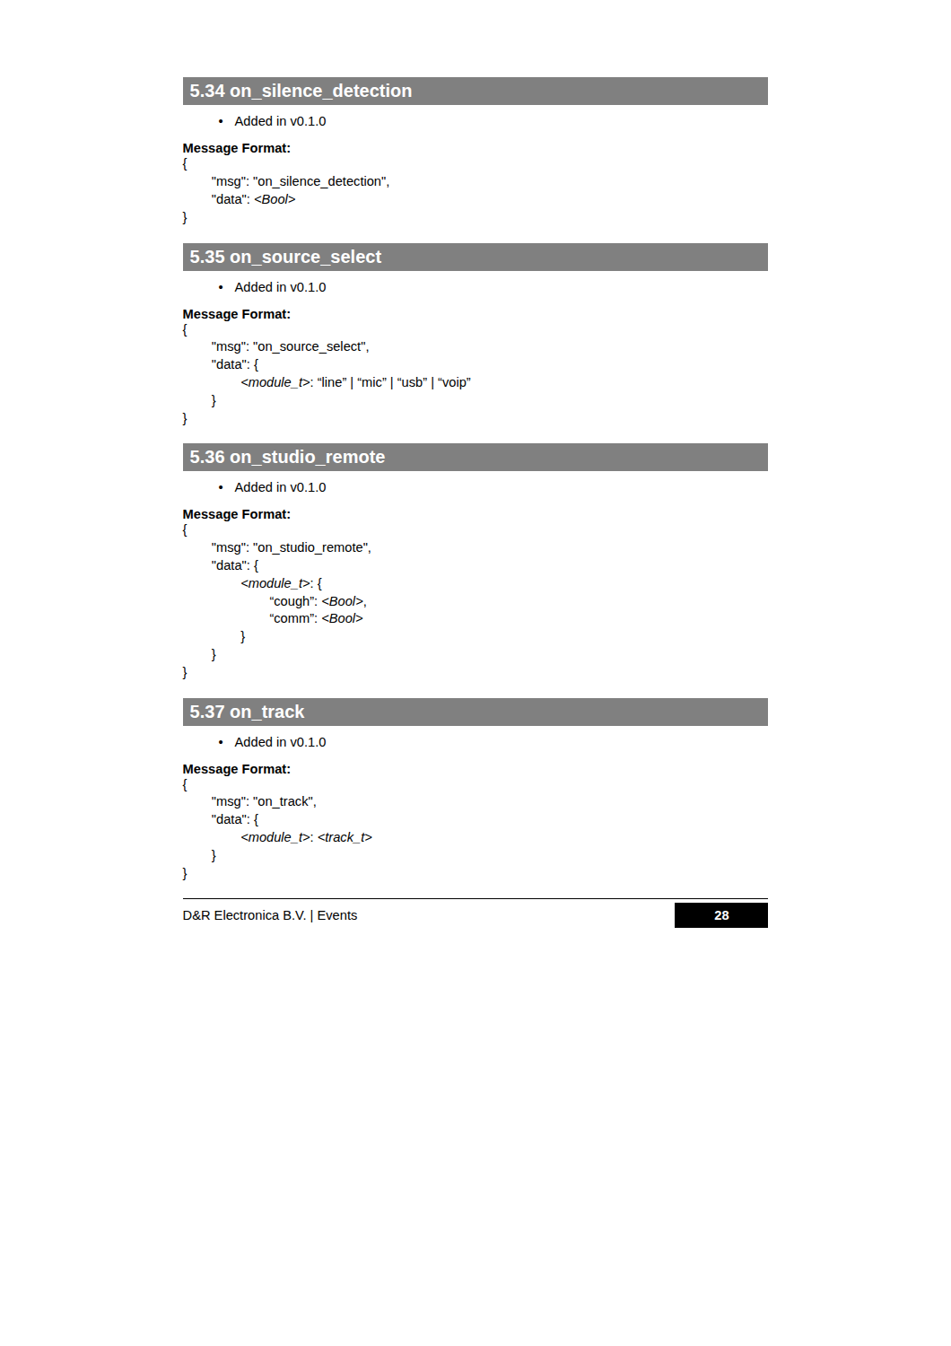5.34 on_silence_detection
Added in v0.1.0
Message Format:
{
"msg": "on_silence_detection",
"data": <Bool>
}
5.35 on_source_select
Added in v0.1.0
Message Format:
{
"msg": "on_source_select",
"data": {
<module_t>: “line” | “mic” | “usb” | “voip”
}
}
5.36 on_studio_remote
Added in v0.1.0
Message Format:
{
"msg": "on_studio_remote",
"data": {
<module_t>: {
“cough”: <Bool>,
“comm”: <Bool>
}
}
}
5.37 on_track
Added in v0.1.0
Message Format:
{
"msg": "on_track",
"data": {
<module_t>: <track_t>
}
}
D&R Electronica B.V. | Events
28